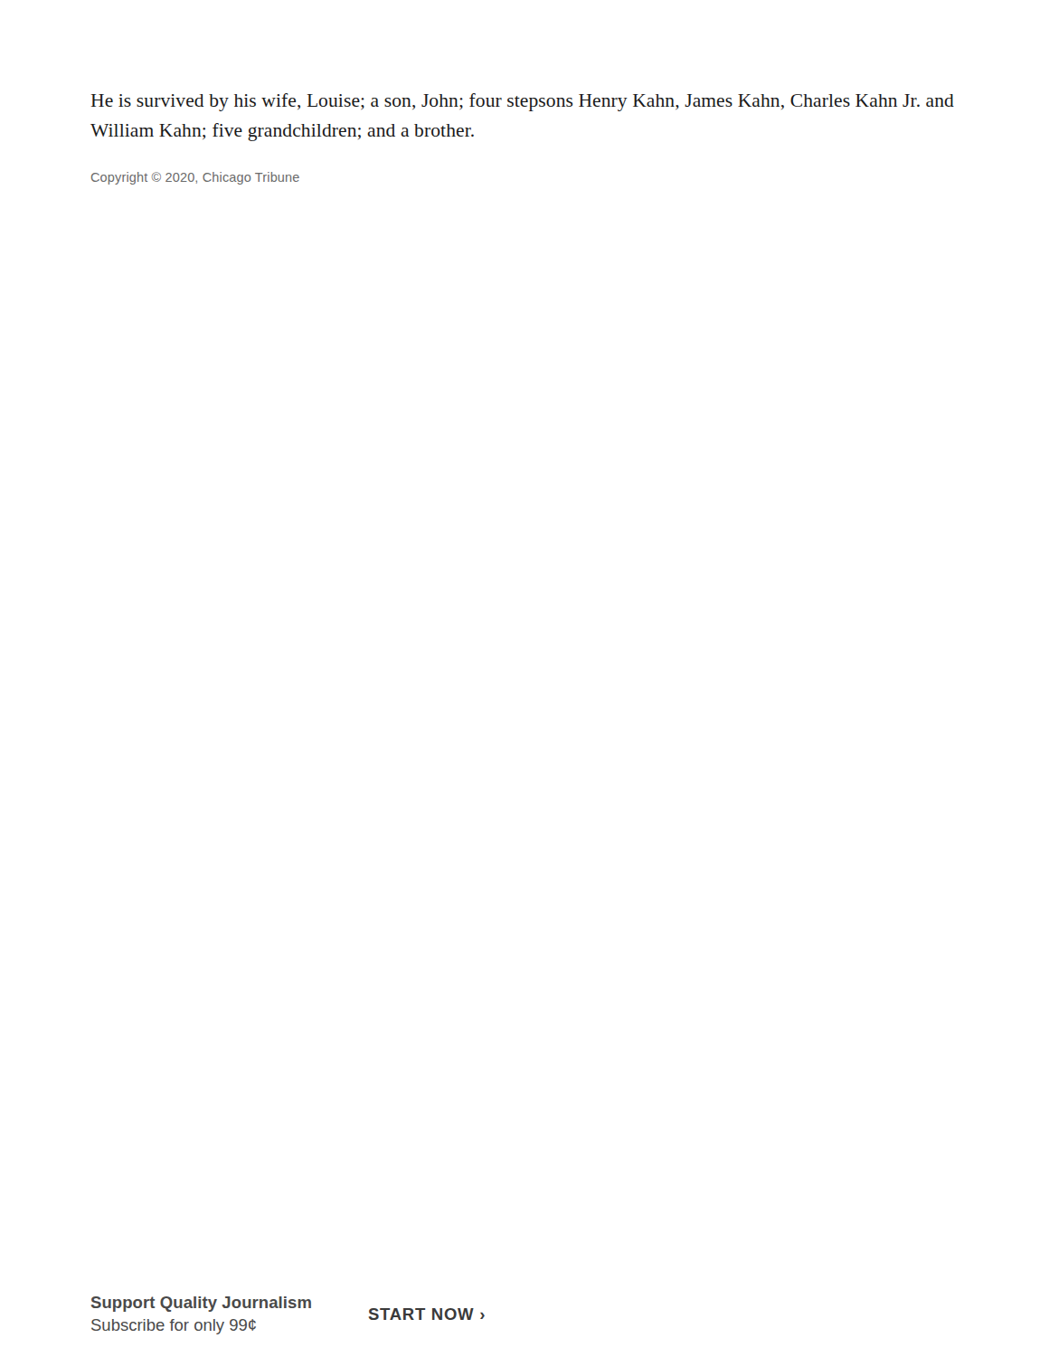He is survived by his wife, Louise; a son, John; four stepsons Henry Kahn, James Kahn, Charles Kahn Jr. and William Kahn; five grandchildren; and a brother.
Copyright © 2020, Chicago Tribune
Support Quality Journalism
Subscribe for only 99¢
START NOW ›